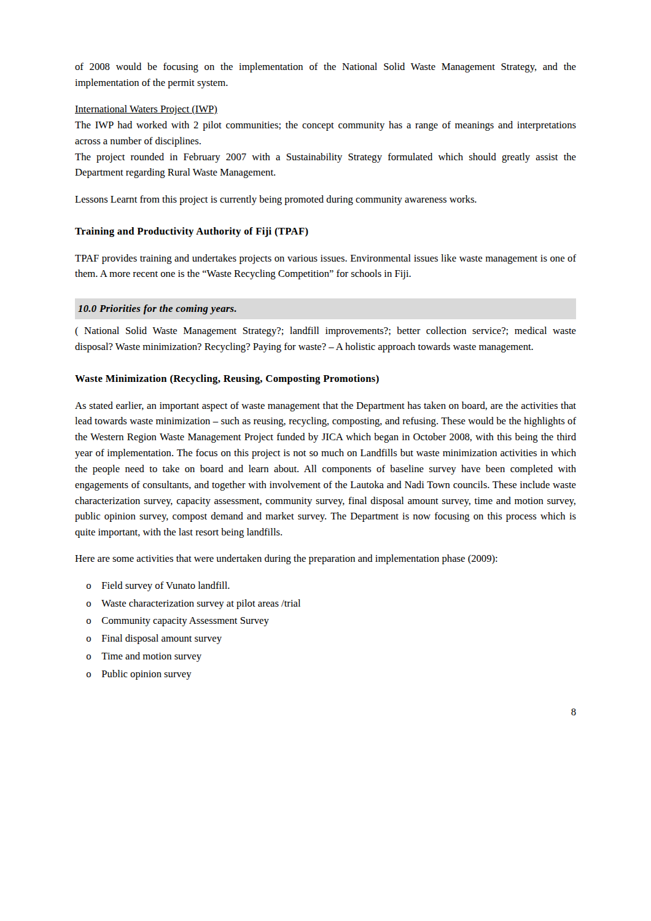of 2008 would be focusing on the implementation of the National Solid Waste Management Strategy, and the implementation of the permit system.
International Waters Project (IWP)
The IWP had worked with 2 pilot communities; the concept community has a range of meanings and interpretations across a number of disciplines.
The project rounded in February 2007 with a Sustainability Strategy formulated which should greatly assist the Department regarding Rural Waste Management.
Lessons Learnt from this project is currently being promoted during community awareness works.
Training and Productivity Authority of Fiji (TPAF)
TPAF provides training and undertakes projects on various issues. Environmental issues like waste management is one of them. A more recent one is the “Waste Recycling Competition” for schools in Fiji.
10.0 Priorities for the coming years.
( National Solid Waste Management Strategy?; landfill improvements?; better collection service?; medical waste disposal? Waste minimization? Recycling? Paying for waste? – A holistic approach towards waste management.
Waste Minimization (Recycling, Reusing, Composting Promotions)
As stated earlier, an important aspect of waste management that the Department has taken on board, are the activities that lead towards waste minimization – such as reusing, recycling, composting, and refusing. These would be the highlights of the Western Region Waste Management Project funded by JICA which began in October 2008, with this being the third year of implementation. The focus on this project is not so much on Landfills but waste minimization activities in which the people need to take on board and learn about. All components of baseline survey have been completed with engagements of consultants, and together with involvement of the Lautoka and Nadi Town councils. These include waste characterization survey, capacity assessment, community survey, final disposal amount survey, time and motion survey, public opinion survey, compost demand and market survey. The Department is now focusing on this process which is quite important, with the last resort being landfills.
Here are some activities that were undertaken during the preparation and implementation phase (2009):
Field survey of Vunato landfill.
Waste characterization survey at pilot areas /trial
Community capacity Assessment Survey
Final disposal amount survey
Time and motion survey
Public opinion survey
8